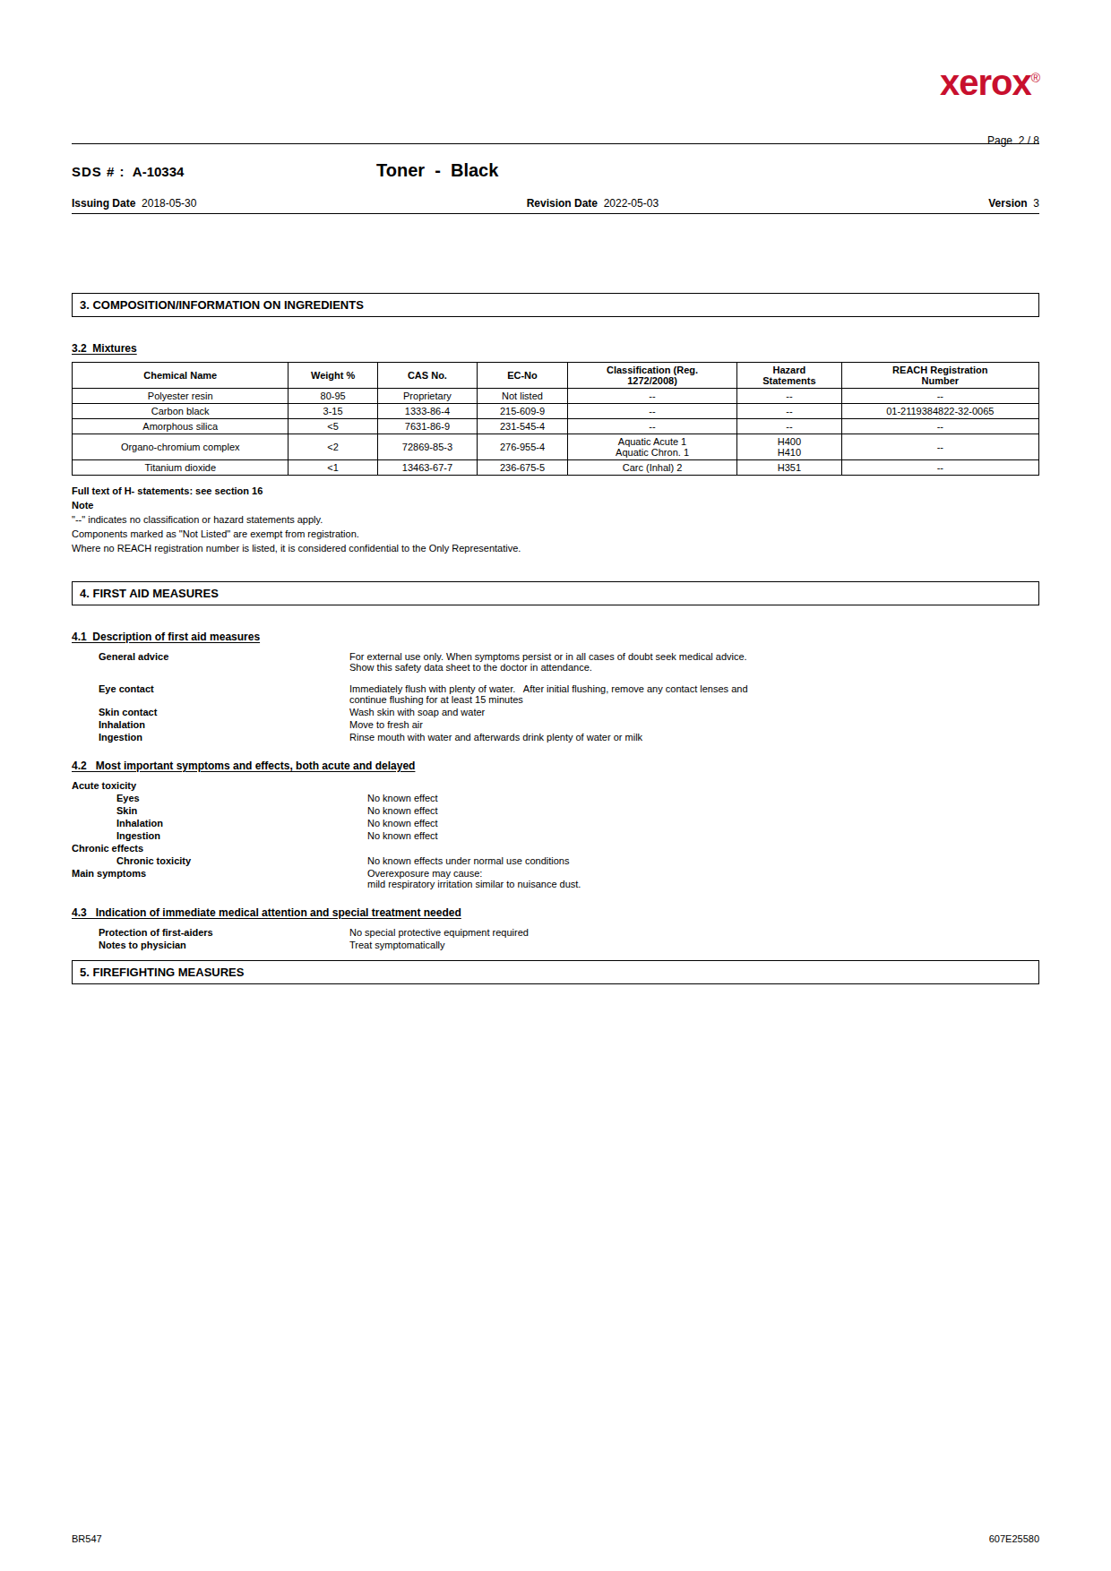xerox®
Page 2 / 8
SDS # : A-10334
Toner - Black
Issuing Date 2018-05-30
Revision Date 2022-05-03
Version 3
3. COMPOSITION/INFORMATION ON INGREDIENTS
3.2 Mixtures
| Chemical Name | Weight % | CAS No. | EC-No | Classification (Reg. 1272/2008) | Hazard Statements | REACH Registration Number |
| --- | --- | --- | --- | --- | --- | --- |
| Polyester resin | 80-95 | Proprietary | Not listed | -- | -- | -- |
| Carbon black | 3-15 | 1333-86-4 | 215-609-9 | -- | -- | 01-2119384822-32-0065 |
| Amorphous silica | <5 | 7631-86-9 | 231-545-4 | -- | -- | -- |
| Organo-chromium complex | <2 | 72869-85-3 | 276-955-4 | Aquatic Acute 1 Aquatic Chron. 1 | H400 H410 | -- |
| Titanium dioxide | <1 | 13463-67-7 | 236-675-5 | Carc (Inhal) 2 | H351 | -- |
Full text of H- statements: see section 16
Note
"--" indicates no classification or hazard statements apply.
Components marked as "Not Listed" are exempt from registration.
Where no REACH registration number is listed, it is considered confidential to the Only Representative.
4. FIRST AID MEASURES
4.1 Description of first aid measures
| General advice | For external use only. When symptoms persist or in all cases of doubt seek medical advice. Show this safety data sheet to the doctor in attendance. |
| Eye contact | Immediately flush with plenty of water. After initial flushing, remove any contact lenses and continue flushing for at least 15 minutes |
| Skin contact | Wash skin with soap and water |
| Inhalation | Move to fresh air |
| Ingestion | Rinse mouth with water and afterwards drink plenty of water or milk |
4.2 Most important symptoms and effects, both acute and delayed
| Acute toxicity | |
| Eyes | No known effect |
| Skin | No known effect |
| Inhalation | No known effect |
| Ingestion | No known effect |
| Chronic effects | |
| Chronic toxicity | No known effects under normal use conditions |
| Main symptoms | Overexposure may cause: mild respiratory irritation similar to nuisance dust. |
4.3 Indication of immediate medical attention and special treatment needed
| Protection of first-aiders | No special protective equipment required |
| Notes to physician | Treat symptomatically |
5. FIREFIGHTING MEASURES
BR547
607E25580